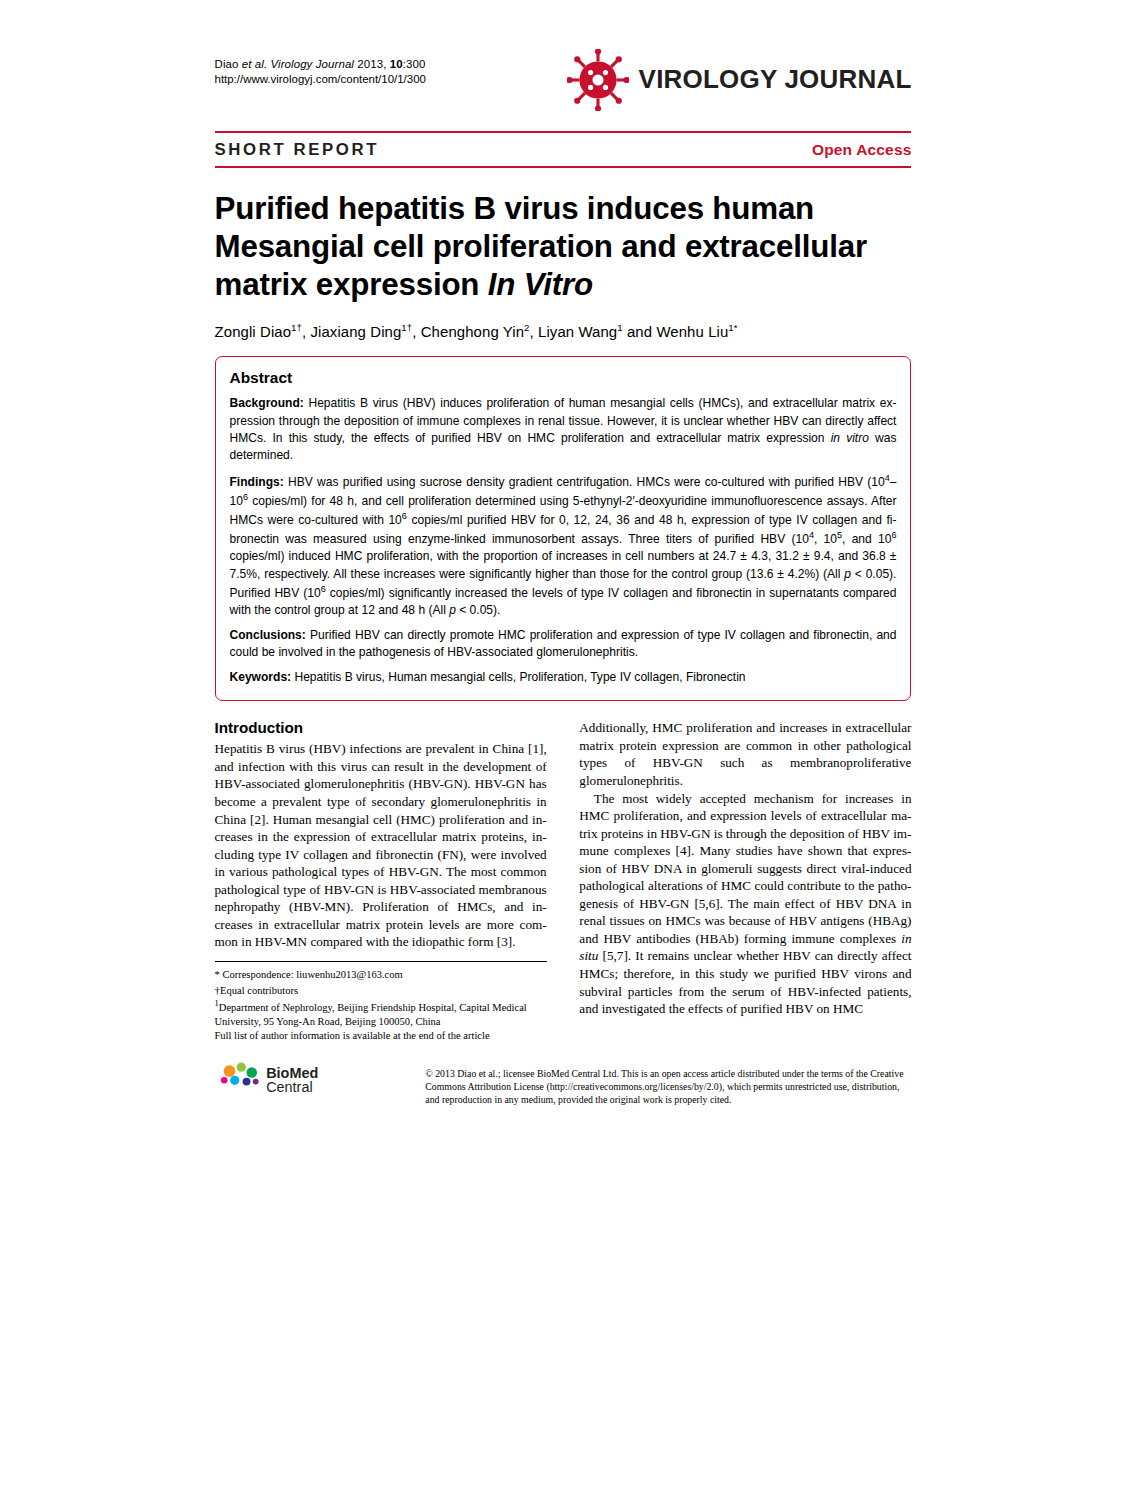Diao et al. Virology Journal 2013, 10:300
http://www.virologyj.com/content/10/1/300
VIROLOGY JOURNAL
SHORT REPORT
Open Access
Purified hepatitis B virus induces human
Mesangial cell proliferation and extracellular
matrix expression In Vitro
Zongli Diao1†, Jiaxiang Ding1†, Chenghong Yin2, Liyan Wang1 and Wenhu Liu1*
Abstract
Background: Hepatitis B virus (HBV) induces proliferation of human mesangial cells (HMCs), and extracellular matrix expression through the deposition of immune complexes in renal tissue. However, it is unclear whether HBV can directly affect HMCs. In this study, the effects of purified HBV on HMC proliferation and extracellular matrix expression in vitro was determined.
Findings: HBV was purified using sucrose density gradient centrifugation. HMCs were co-cultured with purified HBV (104–106 copies/ml) for 48 h, and cell proliferation determined using 5-ethynyl-2′-deoxyuridine immunofluorescence assays. After HMCs were co-cultured with 106 copies/ml purified HBV for 0, 12, 24, 36 and 48 h, expression of type IV collagen and fibronectin was measured using enzyme-linked immunosorbent assays. Three titers of purified HBV (104, 105, and 106 copies/ml) induced HMC proliferation, with the proportion of increases in cell numbers at 24.7 ± 4.3, 31.2 ± 9.4, and 36.8 ± 7.5%, respectively. All these increases were significantly higher than those for the control group (13.6 ± 4.2%) (All p < 0.05). Purified HBV (106 copies/ml) significantly increased the levels of type IV collagen and fibronectin in supernatants compared with the control group at 12 and 48 h (All p < 0.05).
Conclusions: Purified HBV can directly promote HMC proliferation and expression of type IV collagen and fibronectin, and could be involved in the pathogenesis of HBV-associated glomerulonephritis.
Keywords: Hepatitis B virus, Human mesangial cells, Proliferation, Type IV collagen, Fibronectin
Introduction
Hepatitis B virus (HBV) infections are prevalent in China [1], and infection with this virus can result in the development of HBV-associated glomerulonephritis (HBV-GN). HBV-GN has become a prevalent type of secondary glomerulonephritis in China [2]. Human mesangial cell (HMC) proliferation and increases in the expression of extracellular matrix proteins, including type IV collagen and fibronectin (FN), were involved in various pathological types of HBV-GN. The most common pathological type of HBV-GN is HBV-associated membranous nephropathy (HBV-MN). Proliferation of HMCs, and increases in extracellular matrix protein levels are more common in HBV-MN compared with the idiopathic form [3].
* Correspondence: liuwenhu2013@163.com
†Equal contributors
1Department of Nephrology, Beijing Friendship Hospital, Capital Medical University, 95 Yong-An Road, Beijing 100050, China
Full list of author information is available at the end of the article
Additionally, HMC proliferation and increases in extracellular matrix protein expression are common in other pathological types of HBV-GN such as membranoproliferative glomerulonephritis.
The most widely accepted mechanism for increases in HMC proliferation, and expression levels of extracellular matrix proteins in HBV-GN is through the deposition of HBV immune complexes [4]. Many studies have shown that expression of HBV DNA in glomeruli suggests direct viral-induced pathological alterations of HMC could contribute to the pathogenesis of HBV-GN [5,6]. The main effect of HBV DNA in renal tissues on HMCs was because of HBV antigens (HBAg) and HBV antibodies (HBAb) forming immune complexes in situ [5,7]. It remains unclear whether HBV can directly affect HMCs; therefore, in this study we purified HBV virons and subviral particles from the serum of HBV-infected patients, and investigated the effects of purified HBV on HMC
BioMed Central
© 2013 Diao et al.; licensee BioMed Central Ltd. This is an open access article distributed under the terms of the Creative Commons Attribution License (http://creativecommons.org/licenses/by/2.0), which permits unrestricted use, distribution, and reproduction in any medium, provided the original work is properly cited.